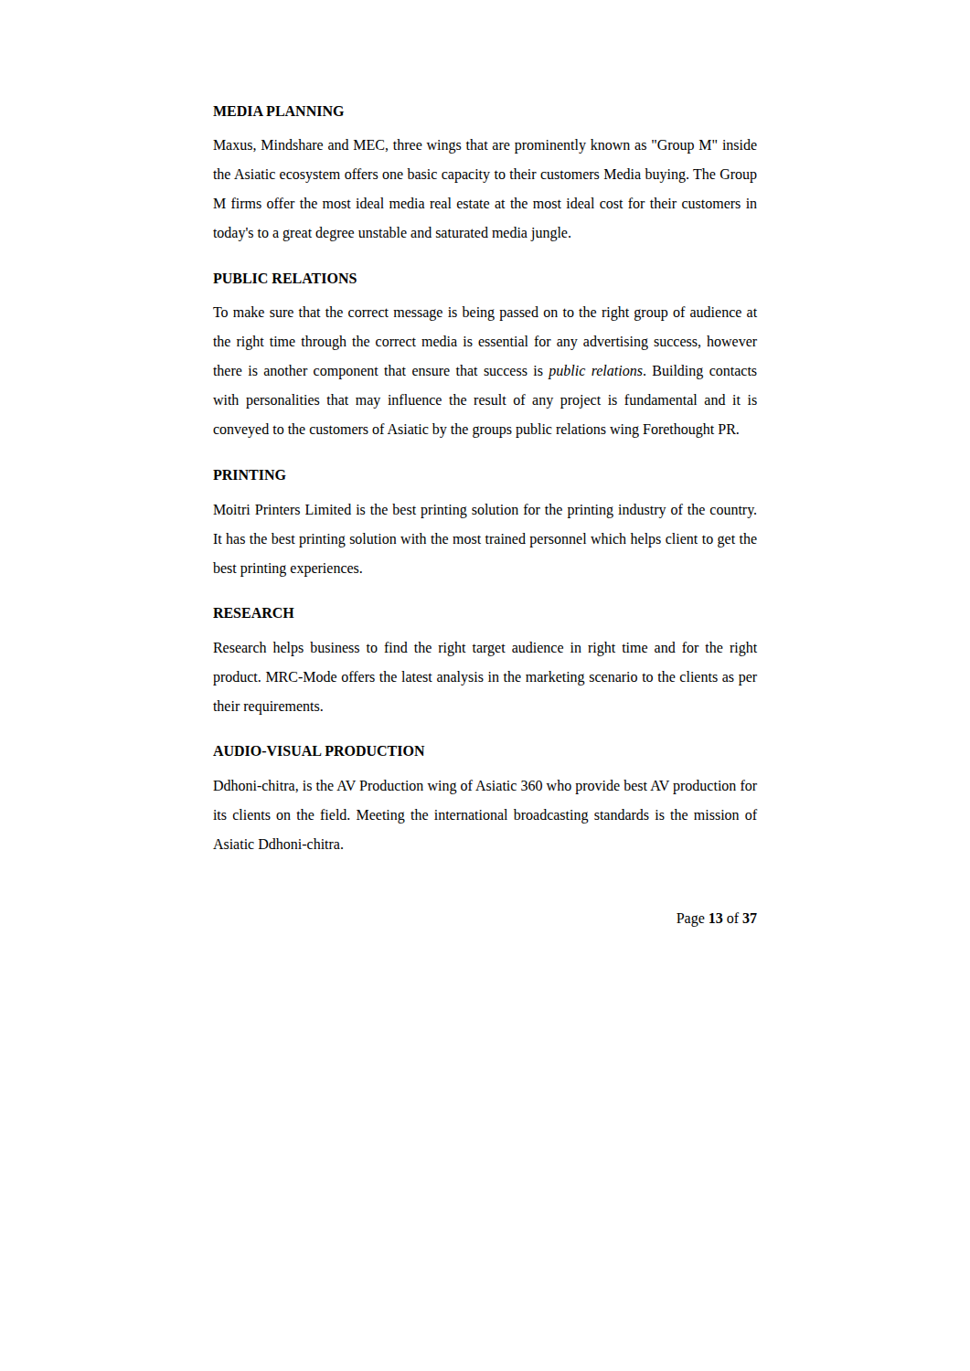MEDIA PLANNING
Maxus, Mindshare and MEC, three wings that are prominently known as "Group M" inside the Asiatic ecosystem offers one basic capacity to their customers Media buying. The Group M firms offer the most ideal media real estate at the most ideal cost for their customers in today's to a great degree unstable and saturated media jungle.
PUBLIC RELATIONS
To make sure that the correct message is being passed on to the right group of audience at the right time through the correct media is essential for any advertising success, however there is another component that ensure that success is public relations. Building contacts with personalities that may influence the result of any project is fundamental and it is conveyed to the customers of Asiatic by the groups public relations wing Forethought PR.
PRINTING
Moitri Printers Limited is the best printing solution for the printing industry of the country. It has the best printing solution with the most trained personnel which helps client to get the best printing experiences.
RESEARCH
Research helps business to find the right target audience in right time and for the right product. MRC-Mode offers the latest analysis in the marketing scenario to the clients as per their requirements.
AUDIO-VISUAL PRODUCTION
Ddhoni-chitra, is the AV Production wing of Asiatic 360 who provide best AV production for its clients on the field. Meeting the international broadcasting standards is the mission of Asiatic Ddhoni-chitra.
Page 13 of 37